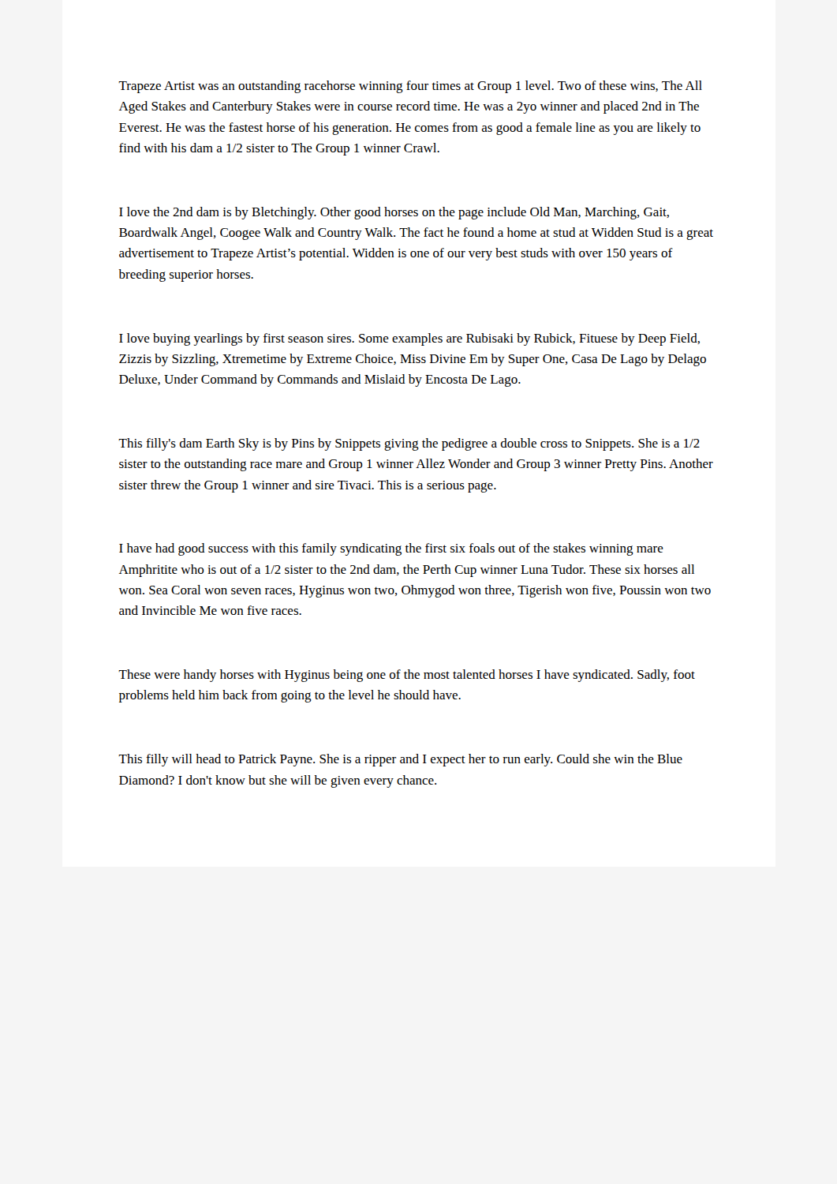Trapeze Artist was an outstanding racehorse winning four times at Group 1 level. Two of these wins, The All Aged Stakes and Canterbury Stakes were in course record time. He was a 2yo winner and placed 2nd in The Everest. He was the fastest horse of his generation. He comes from as good a female line as you are likely to find with his dam a 1/2 sister to The Group 1 winner Crawl.
I love the 2nd dam is by Bletchingly. Other good horses on the page include Old Man, Marching, Gait, Boardwalk Angel, Coogee Walk and Country Walk. The fact he found a home at stud at Widden Stud is a great advertisement to Trapeze Artist’s potential. Widden is one of our very best studs with over 150 years of breeding superior horses.
I love buying yearlings by first season sires. Some examples are Rubisaki by Rubick, Fituese by Deep Field, Zizzis by Sizzling, Xtremetime by Extreme Choice, Miss Divine Em by Super One, Casa De Lago by Delago Deluxe, Under Command by Commands and Mislaid by Encosta De Lago.
This filly's dam Earth Sky is by Pins by Snippets giving the pedigree a double cross to Snippets. She is a 1/2 sister to the outstanding race mare and Group 1 winner Allez Wonder and Group 3 winner Pretty Pins. Another sister threw the Group 1 winner and sire Tivaci. This is a serious page.
I have had good success with this family syndicating the first six foals out of the stakes winning mare Amphritite who is out of a 1/2 sister to the 2nd dam, the Perth Cup winner Luna Tudor. These six horses all won. Sea Coral won seven races, Hyginus won two, Ohmygod won three, Tigerish won five, Poussin won two and Invincible Me won five races.
These were handy horses with Hyginus being one of the most talented horses I have syndicated. Sadly, foot problems held him back from going to the level he should have.
This filly will head to Patrick Payne. She is a ripper and I expect her to run early. Could she win the Blue Diamond? I don't know but she will be given every chance.